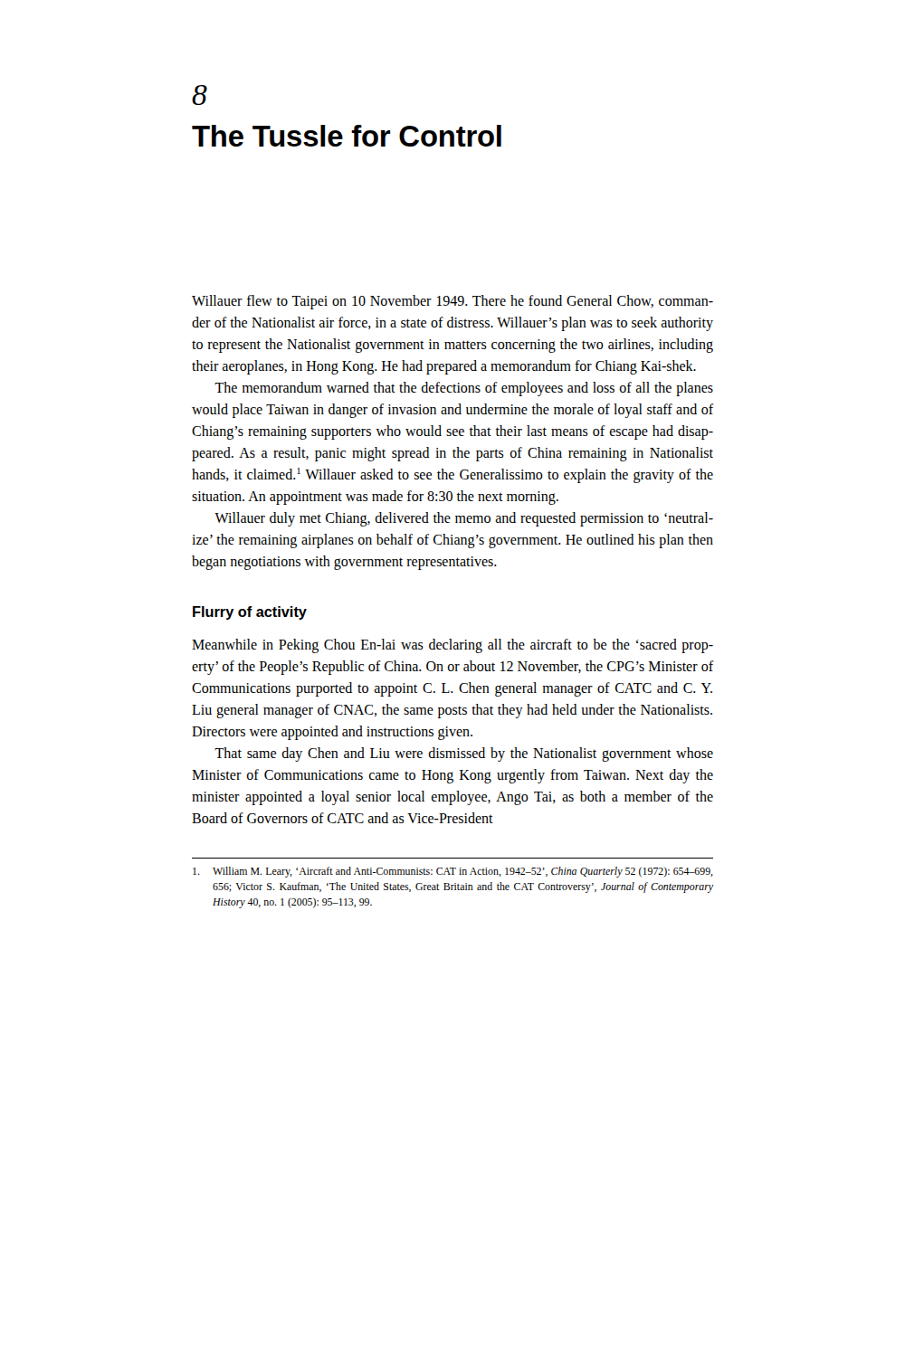8
The Tussle for Control
Willauer flew to Taipei on 10 November 1949. There he found General Chow, commander of the Nationalist air force, in a state of distress. Willauer’s plan was to seek authority to represent the Nationalist government in matters concerning the two airlines, including their aeroplanes, in Hong Kong. He had prepared a memorandum for Chiang Kai-shek.
The memorandum warned that the defections of employees and loss of all the planes would place Taiwan in danger of invasion and undermine the morale of loyal staff and of Chiang’s remaining supporters who would see that their last means of escape had disappeared. As a result, panic might spread in the parts of China remaining in Nationalist hands, it claimed.1 Willauer asked to see the Generalissimo to explain the gravity of the situation. An appointment was made for 8:30 the next morning.
Willauer duly met Chiang, delivered the memo and requested permission to ‘neutralize’ the remaining airplanes on behalf of Chiang’s government. He outlined his plan then began negotiations with government representatives.
Flurry of activity
Meanwhile in Peking Chou En-lai was declaring all the aircraft to be the ‘sacred property’ of the People’s Republic of China. On or about 12 November, the CPG’s Minister of Communications purported to appoint C. L. Chen general manager of CATC and C. Y. Liu general manager of CNAC, the same posts that they had held under the Nationalists. Directors were appointed and instructions given.
That same day Chen and Liu were dismissed by the Nationalist government whose Minister of Communications came to Hong Kong urgently from Taiwan. Next day the minister appointed a loyal senior local employee, Ango Tai, as both a member of the Board of Governors of CATC and as Vice-President
1.
William M. Leary, ‘Aircraft and Anti-Communists: CAT in Action, 1942–52’, China Quarterly 52 (1972): 654–699, 656; Victor S. Kaufman, ‘The United States, Great Britain and the CAT Controversy’, Journal of Contemporary History 40, no. 1 (2005): 95–113, 99.